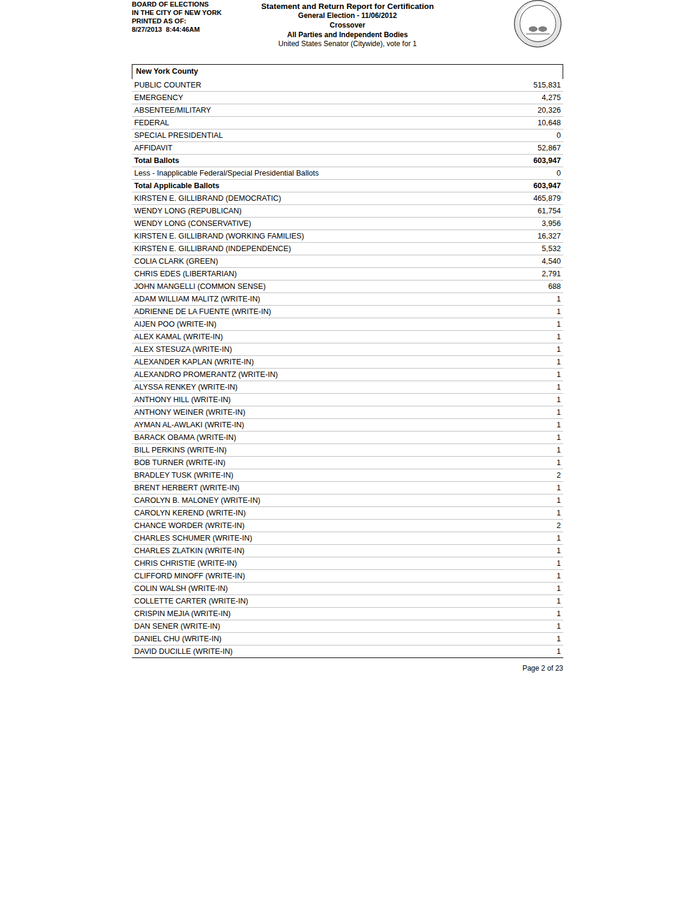BOARD OF ELECTIONS
IN THE CITY OF NEW YORK
PRINTED AS OF:
8/27/2013 8:44:46AM
Statement and Return Report for Certification
General Election - 11/06/2012
Crossover
All Parties and Independent Bodies
United States Senator (Citywide), vote for 1
New York County
| PUBLIC COUNTER | 515,831 |
| EMERGENCY | 4,275 |
| ABSENTEE/MILITARY | 20,326 |
| FEDERAL | 10,648 |
| SPECIAL PRESIDENTIAL | 0 |
| AFFIDAVIT | 52,867 |
| Total Ballots | 603,947 |
| Less - Inapplicable Federal/Special Presidential Ballots | 0 |
| Total Applicable Ballots | 603,947 |
| KIRSTEN E. GILLIBRAND (DEMOCRATIC) | 465,879 |
| WENDY LONG (REPUBLICAN) | 61,754 |
| WENDY LONG (CONSERVATIVE) | 3,956 |
| KIRSTEN E. GILLIBRAND (WORKING FAMILIES) | 16,327 |
| KIRSTEN E. GILLIBRAND (INDEPENDENCE) | 5,532 |
| COLIA CLARK (GREEN) | 4,540 |
| CHRIS EDES (LIBERTARIAN) | 2,791 |
| JOHN MANGELLI (COMMON SENSE) | 688 |
| ADAM WILLIAM MALITZ (WRITE-IN) | 1 |
| ADRIENNE DE LA FUENTE (WRITE-IN) | 1 |
| AIJEN POO (WRITE-IN) | 1 |
| ALEX KAMAL (WRITE-IN) | 1 |
| ALEX STESUZA (WRITE-IN) | 1 |
| ALEXANDER KAPLAN (WRITE-IN) | 1 |
| ALEXANDRO PROMERANTZ (WRITE-IN) | 1 |
| ALYSSA RENKEY (WRITE-IN) | 1 |
| ANTHONY HILL (WRITE-IN) | 1 |
| ANTHONY WEINER (WRITE-IN) | 1 |
| AYMAN AL-AWLAKI (WRITE-IN) | 1 |
| BARACK OBAMA (WRITE-IN) | 1 |
| BILL PERKINS (WRITE-IN) | 1 |
| BOB TURNER (WRITE-IN) | 1 |
| BRADLEY TUSK (WRITE-IN) | 2 |
| BRENT HERBERT (WRITE-IN) | 1 |
| CAROLYN B. MALONEY (WRITE-IN) | 1 |
| CAROLYN KEREND (WRITE-IN) | 1 |
| CHANCE WORDER (WRITE-IN) | 2 |
| CHARLES SCHUMER (WRITE-IN) | 1 |
| CHARLES ZLATKIN (WRITE-IN) | 1 |
| CHRIS CHRISTIE (WRITE-IN) | 1 |
| CLIFFORD MINOFF (WRITE-IN) | 1 |
| COLIN WALSH (WRITE-IN) | 1 |
| COLLETTE CARTER (WRITE-IN) | 1 |
| CRISPIN MEJIA (WRITE-IN) | 1 |
| DAN SENER (WRITE-IN) | 1 |
| DANIEL CHU (WRITE-IN) | 1 |
| DAVID DUCILLE (WRITE-IN) | 1 |
Page 2 of 23